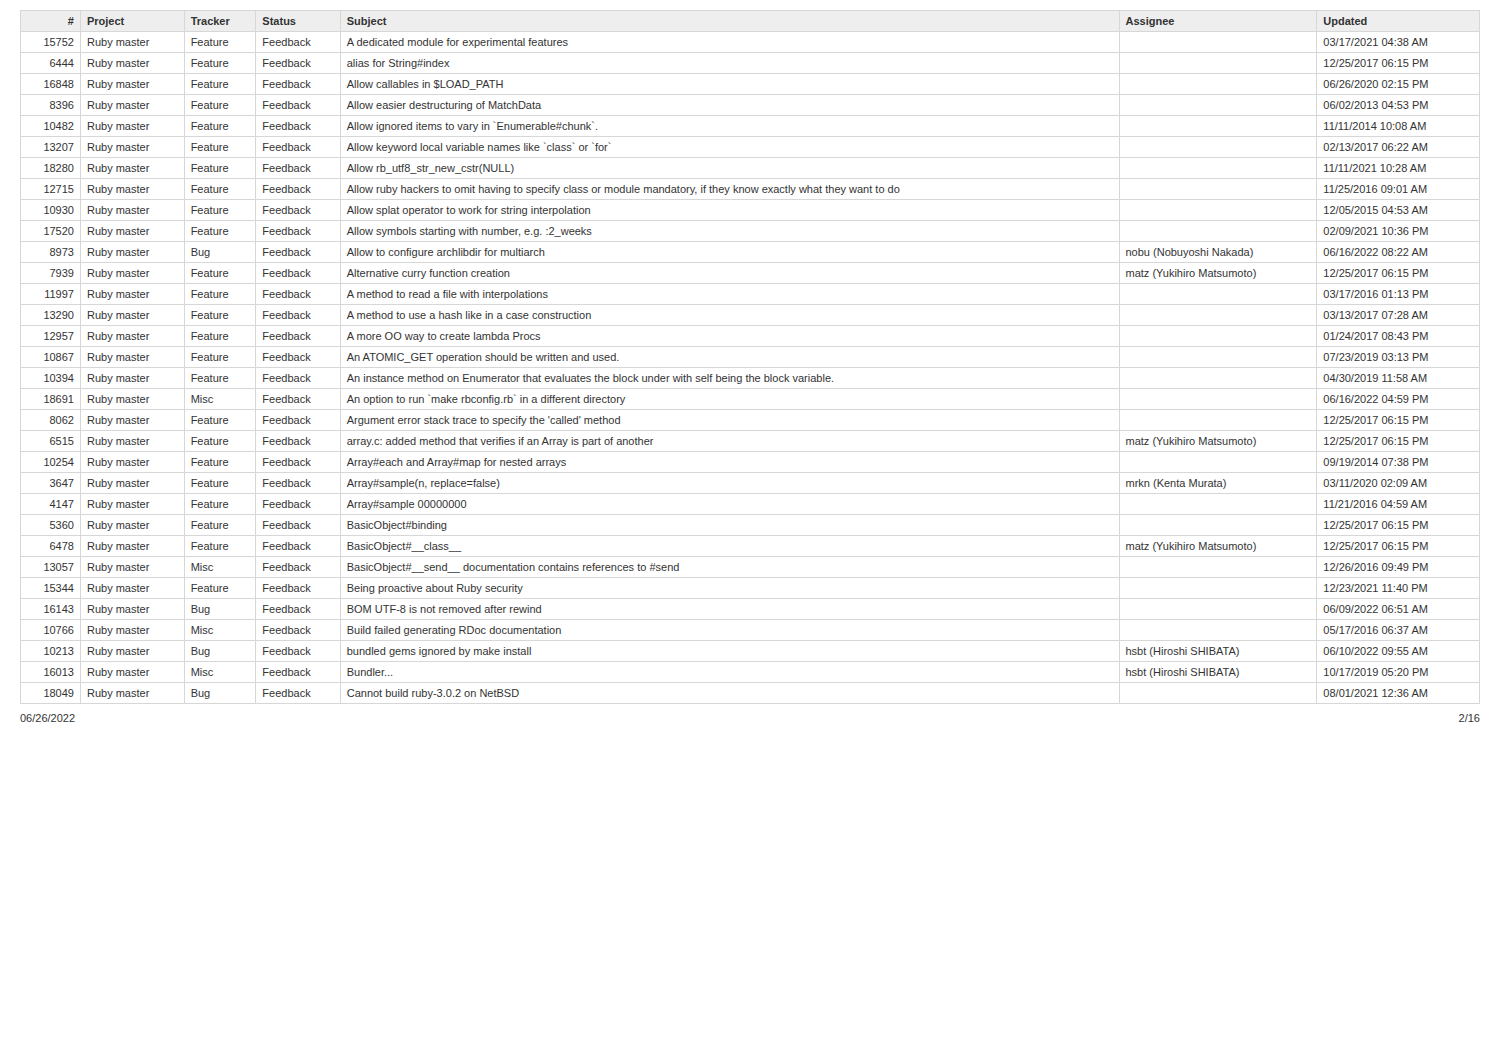| # | Project | Tracker | Status | Subject | Assignee | Updated |
| --- | --- | --- | --- | --- | --- | --- |
| 15752 | Ruby master | Feature | Feedback | A dedicated module for experimental features | | 03/17/2021 04:38 AM |
| 6444 | Ruby master | Feature | Feedback | alias for String#index | | 12/25/2017 06:15 PM |
| 16848 | Ruby master | Feature | Feedback | Allow callables in $LOAD_PATH | | 06/26/2020 02:15 PM |
| 8396 | Ruby master | Feature | Feedback | Allow easier destructuring of MatchData | | 06/02/2013 04:53 PM |
| 10482 | Ruby master | Feature | Feedback | Allow ignored items to vary in `Enumerable#chunk`. | | 11/11/2014 10:08 AM |
| 13207 | Ruby master | Feature | Feedback | Allow keyword local variable names like `class` or `for` | | 02/13/2017 06:22 AM |
| 18280 | Ruby master | Feature | Feedback | Allow rb_utf8_str_new_cstr(NULL) | | 11/11/2021 10:28 AM |
| 12715 | Ruby master | Feature | Feedback | Allow ruby hackers to omit having to specify class or module mandatory, if they know exactly what they want to do | | 11/25/2016 09:01 AM |
| 10930 | Ruby master | Feature | Feedback | Allow splat operator to work for string interpolation | | 12/05/2015 04:53 AM |
| 17520 | Ruby master | Feature | Feedback | Allow symbols starting with number, e.g. :2_weeks | | 02/09/2021 10:36 PM |
| 8973 | Ruby master | Bug | Feedback | Allow to configure archlibdir for multiarch | nobu (Nobuyoshi Nakada) | 06/16/2022 08:22 AM |
| 7939 | Ruby master | Feature | Feedback | Alternative curry function creation | matz (Yukihiro Matsumoto) | 12/25/2017 06:15 PM |
| 11997 | Ruby master | Feature | Feedback | A method to read a file with interpolations | | 03/17/2016 01:13 PM |
| 13290 | Ruby master | Feature | Feedback | A method to use a hash like in a case construction | | 03/13/2017 07:28 AM |
| 12957 | Ruby master | Feature | Feedback | A more OO way to create lambda Procs | | 01/24/2017 08:43 PM |
| 10867 | Ruby master | Feature | Feedback | An ATOMIC_GET operation should be written and used. | | 07/23/2019 03:13 PM |
| 10394 | Ruby master | Feature | Feedback | An instance method on Enumerator that evaluates the block under with self being the block variable. | | 04/30/2019 11:58 AM |
| 18691 | Ruby master | Misc | Feedback | An option to run `make rbconfig.rb` in a different directory | | 06/16/2022 04:59 PM |
| 8062 | Ruby master | Feature | Feedback | Argument error stack trace to specify the 'called' method | | 12/25/2017 06:15 PM |
| 6515 | Ruby master | Feature | Feedback | array.c: added method that verifies if an Array is part of another | matz (Yukihiro Matsumoto) | 12/25/2017 06:15 PM |
| 10254 | Ruby master | Feature | Feedback | Array#each and Array#map for nested arrays | | 09/19/2014 07:38 PM |
| 3647 | Ruby master | Feature | Feedback | Array#sample(n, replace=false) | mrkn (Kenta Murata) | 03/11/2020 02:09 AM |
| 4147 | Ruby master | Feature | Feedback | Array#sample 00000000 | | 11/21/2016 04:59 AM |
| 5360 | Ruby master | Feature | Feedback | BasicObject#binding | | 12/25/2017 06:15 PM |
| 6478 | Ruby master | Feature | Feedback | BasicObject#__class__ | matz (Yukihiro Matsumoto) | 12/25/2017 06:15 PM |
| 13057 | Ruby master | Misc | Feedback | BasicObject#__send__ documentation contains references to #send | | 12/26/2016 09:49 PM |
| 15344 | Ruby master | Feature | Feedback | Being proactive about Ruby security | | 12/23/2021 11:40 PM |
| 16143 | Ruby master | Bug | Feedback | BOM UTF-8 is not removed after rewind | | 06/09/2022 06:51 AM |
| 10766 | Ruby master | Misc | Feedback | Build failed generating RDoc documentation | | 05/17/2016 06:37 AM |
| 10213 | Ruby master | Bug | Feedback | bundled gems ignored by make install | hsbt (Hiroshi SHIBATA) | 06/10/2022 09:55 AM |
| 16013 | Ruby master | Misc | Feedback | Bundler... | hsbt (Hiroshi SHIBATA) | 10/17/2019 05:20 PM |
| 18049 | Ruby master | Bug | Feedback | Cannot build ruby-3.0.2 on NetBSD | | 08/01/2021 12:36 AM |
06/26/2022 2/16